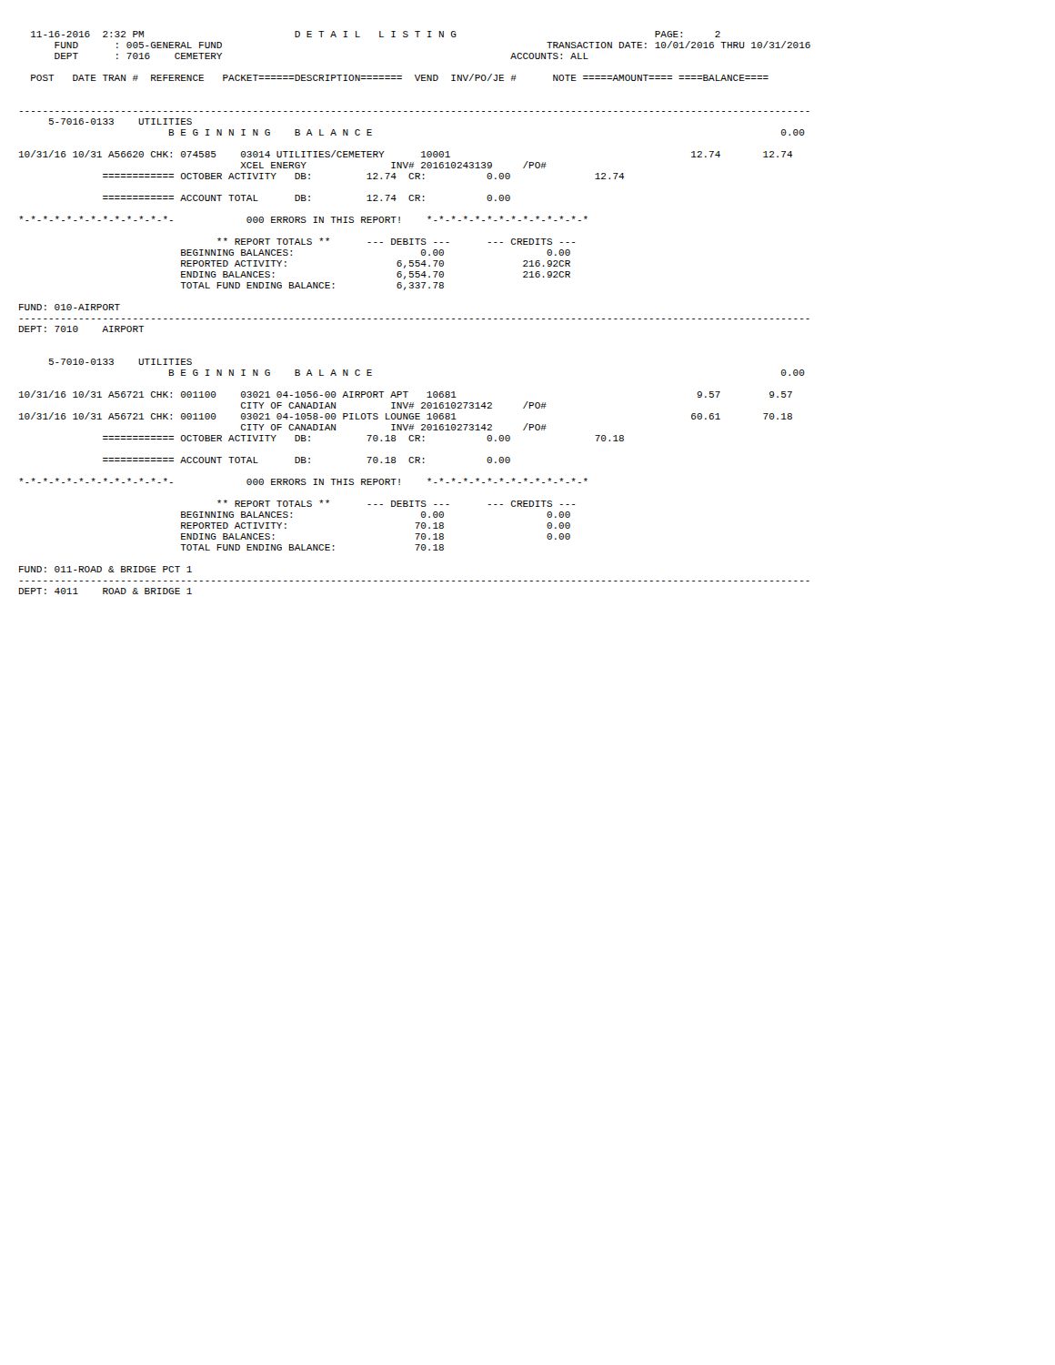11-16-2016 2:32 PM D E T A I L L I S T I N G PAGE: 2 FUND : 005-GENERAL FUND TRANSACTION DATE: 10/01/2016 THRU 10/31/2016 DEPT : 7016 CEMETERY ACCOUNTS: ALL POST DATE TRAN # REFERENCE PACKET======DESCRIPTION======= VEND INV/PO/JE # NOTE =====AMOUNT==== ====BALANCE==== ------------------------------------------------------------------------------------------------------------------------------------ 5-7016-0133 UTILITIES B E G I N N I N G B A L A N C E 0.00 10/31/16 10/31 A56620 CHK: 074585 03014 UTILITIES/CEMETERY 10001 12.74 12.74 XCEL ENERGY INV# 201610243139 /PO# ============ OCTOBER ACTIVITY DB: 12.74 CR: 0.00 12.74 ============ ACCOUNT TOTAL DB: 12.74 CR: 0.00 *-*-*-*-*-*-*-*-*-*-*-*-*- 000 ERRORS IN THIS REPORT! *-*-*-*-*-*-*-*-*-*-*-*-*-* ** REPORT TOTALS ** --- DEBITS --- --- CREDITS --- BEGINNING BALANCES: 0.00 0.00 REPORTED ACTIVITY: 6,554.70 216.92CR ENDING BALANCES: 6,554.70 216.92CR TOTAL FUND ENDING BALANCE: 6,337.78 FUND: 010-AIRPORT ------------------------------------------------------------------------------------------------------------------------------------ DEPT: 7010 AIRPORT 5-7010-0133 UTILITIES B E G I N N I N G B A L A N C E 0.00 10/31/16 10/31 A56721 CHK: 001100 03021 04-1056-00 AIRPORT APT 10681 9.57 9.57 CITY OF CANADIAN INV# 201610273142 /PO# 10/31/16 10/31 A56721 CHK: 001100 03021 04-1058-00 PILOTS LOUNGE 10681 60.61 70.18 CITY OF CANADIAN INV# 201610273142 /PO# ============ OCTOBER ACTIVITY DB: 70.18 CR: 0.00 70.18 ============ ACCOUNT TOTAL DB: 70.18 CR: 0.00 *-*-*-*-*-*-*-*-*-*-*-*-*- 000 ERRORS IN THIS REPORT! *-*-*-*-*-*-*-*-*-*-*-*-*-* ** REPORT TOTALS ** --- DEBITS --- --- CREDITS --- BEGINNING BALANCES: 0.00 0.00 REPORTED ACTIVITY: 70.18 0.00 ENDING BALANCES: 70.18 0.00 TOTAL FUND ENDING BALANCE: 70.18 FUND: 011-ROAD & BRIDGE PCT 1 ------------------------------------------------------------------------------------------------------------------------------------ DEPT: 4011 ROAD & BRIDGE 1